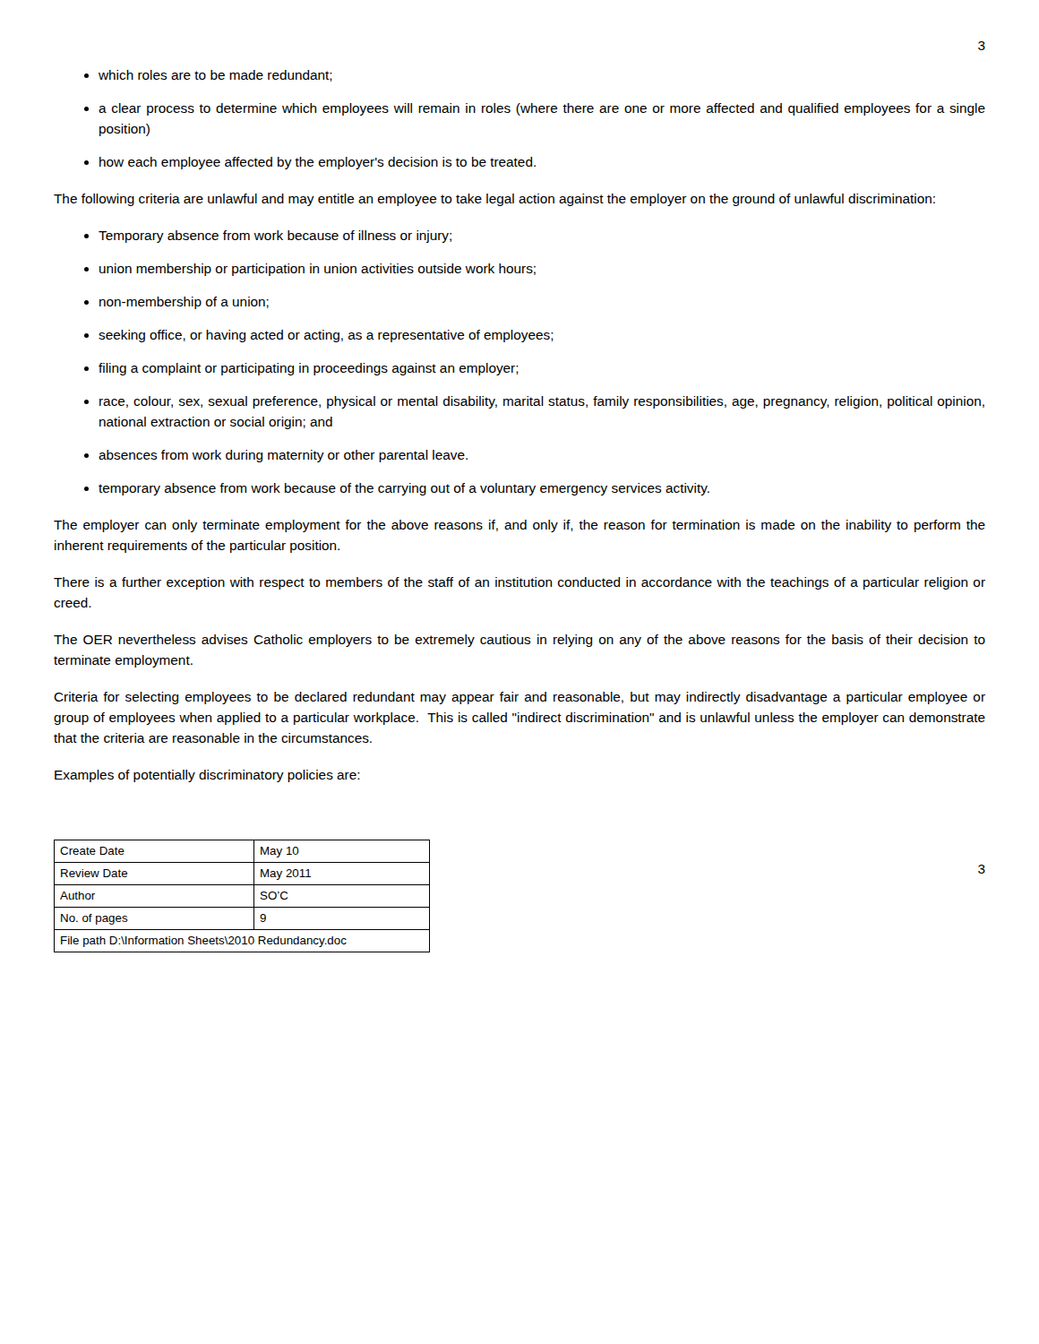3
which roles are to be made redundant;
a clear process to determine which employees will remain in roles (where there are one or more affected and qualified employees for a single position)
how each employee affected by the employer's decision is to be treated.
The following criteria are unlawful and may entitle an employee to take legal action against the employer on the ground of unlawful discrimination:
Temporary absence from work because of illness or injury;
union membership or participation in union activities outside work hours;
non-membership of a union;
seeking office, or having acted or acting, as a representative of employees;
filing a complaint or participating in proceedings against an employer;
race, colour, sex, sexual preference, physical or mental disability, marital status, family responsibilities, age, pregnancy, religion, political opinion, national extraction or social origin; and
absences from work during maternity or other parental leave.
temporary absence from work because of the carrying out of a voluntary emergency services activity.
The employer can only terminate employment for the above reasons if, and only if, the reason for termination is made on the inability to perform the inherent requirements of the particular position.
There is a further exception with respect to members of the staff of an institution conducted in accordance with the teachings of a particular religion or creed.
The OER nevertheless advises Catholic employers to be extremely cautious in relying on any of the above reasons for the basis of their decision to terminate employment.
Criteria for selecting employees to be declared redundant may appear fair and reasonable, but may indirectly disadvantage a particular employee or group of employees when applied to a particular workplace. This is called "indirect discrimination" and is unlawful unless the employer can demonstrate that the criteria are reasonable in the circumstances.
Examples of potentially discriminatory policies are:
| Create Date | May 10 |
| Review Date | May 2011 |
| Author | SO’C |
| No. of pages | 9 |
| File path D:\Information Sheets\2010 Redundancy.doc |
3